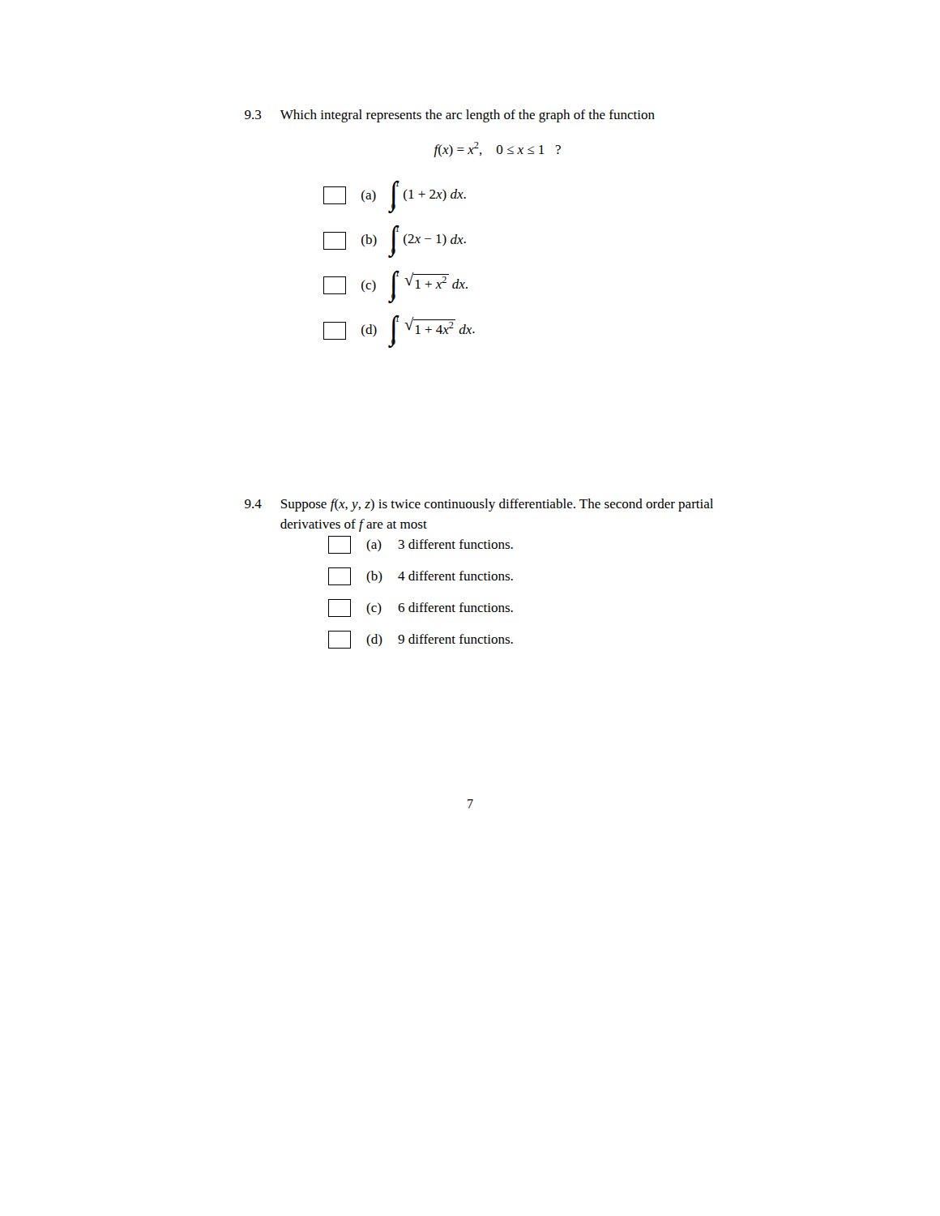9.3
Which integral represents the arc length of the graph of the function
f(x) = x2, 0 ≤ x ≤ 1 ?
(a) ∫10 (1 + 2x)dx.
(b) ∫10 (2x − 1)dx.
(c) ∫10 1 + x2 dx.
(d) ∫10 1 + 4x2 dx.
9.4
Suppose f(x, y, z) is twice continuously differentiable. The second order partial derivatives of f are at most
(a) 3 different functions.
(b) 4 different functions.
(c) 6 different functions.
(d) 9 different functions.
7